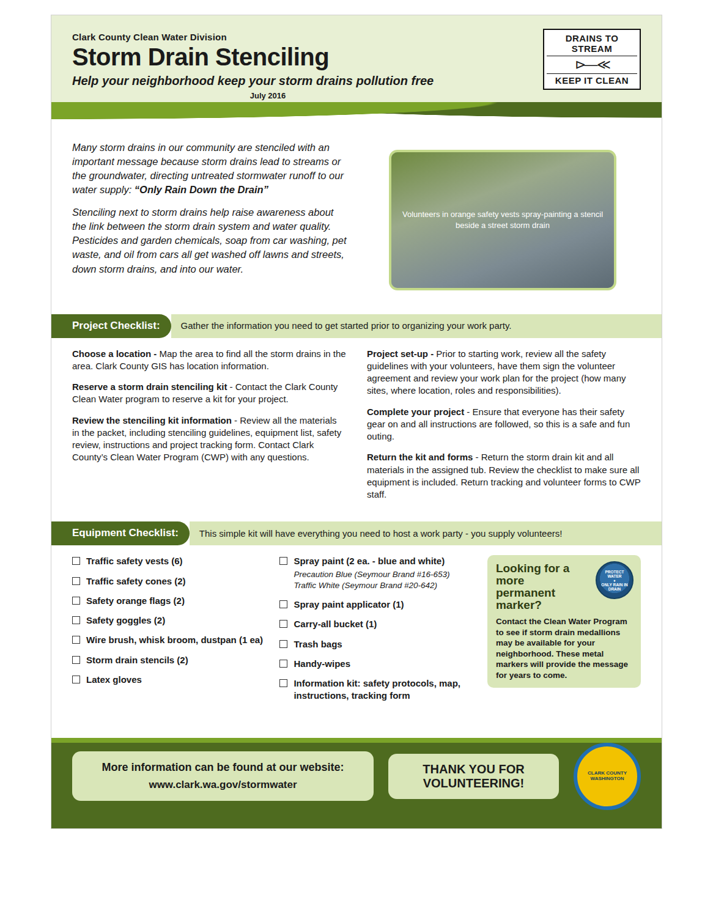DRAINS TO STREAM
⊳—≪
KEEP IT CLEAN
Clark County Clean Water Division
Storm Drain Stenciling
Help your neighborhood keep your storm drains pollution free
July 2016
Many storm drains in our community are stenciled with an important message because storm drains lead to streams or the groundwater, directing untreated stormwater runoff to our water supply: “Only Rain Down the Drain”
Stenciling next to storm drains help raise awareness about the link between the storm drain system and water quality. Pesticides and garden chemicals, soap from car washing, pet waste, and oil from cars all get washed off lawns and streets, down storm drains, and into our water.
Volunteers in orange safety vests spray-painting a stencil beside a street storm drain
Project Checklist:
Gather the information you need to get started prior to organizing your work party.
Choose a location - Map the area to find all the storm drains in the area. Clark County GIS has location information.
Reserve a storm drain stenciling kit - Contact the Clark County Clean Water program to reserve a kit for your project.
Review the stenciling kit information - Review all the materials in the packet, including stenciling guidelines, equipment list, safety review, instructions and project tracking form. Contact Clark County’s Clean Water Program (CWP) with any questions.
Project set-up - Prior to starting work, review all the safety guidelines with your volunteers, have them sign the volunteer agreement and review your work plan for the project (how many sites, where location, roles and responsibilities).
Complete your project - Ensure that everyone has their safety gear on and all instructions are followed, so this is a safe and fun outing.
Return the kit and forms - Return the storm drain kit and all materials in the assigned tub. Review the checklist to make sure all equipment is included. Return tracking and volunteer forms to CWP staff.
Equipment Checklist:
This simple kit will have everything you need to host a work party - you supply volunteers!
Traffic safety vests (6)
Traffic safety cones (2)
Safety orange flags (2)
Safety goggles (2)
Wire brush, whisk broom, dustpan (1 ea)
Storm drain stencils (2)
Latex gloves
Spray paint (2 ea. - blue and white) Precaution Blue (Seymour Brand #16-653)
Traffic White (Seymour Brand #20-642)
Spray paint applicator (1)
Carry-all bucket (1)
Trash bags
Handy-wipes
Information kit: safety protocols, map, instructions, tracking form
PROTECT WATER
♦
ONLY RAIN IN DRAIN
Looking for a more permanent marker?
Contact the Clean Water Program to see if storm drain medallions may be available for your neighborhood. These metal markers will provide the message for years to come.
More information can be found at our website:
www.clark.wa.gov/stormwater
THANK YOU FOR
VOLUNTEERING!
CLARK COUNTY
WASHINGTON